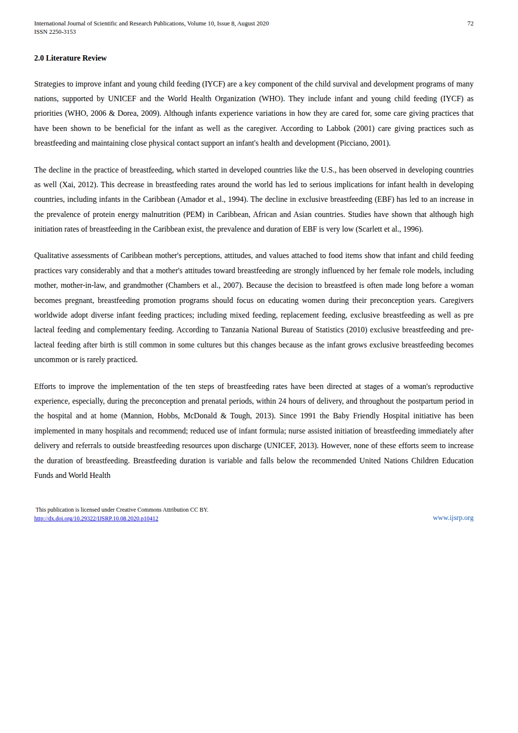72 International Journal of Scientific and Research Publications, Volume 10, Issue 8, August 2020 ISSN 2250-3153
2.0 Literature Review
Strategies to improve infant and young child feeding (IYCF) are a key component of the child survival and development programs of many nations, supported by UNICEF and the World Health Organization (WHO). They include infant and young child feeding (IYCF) as priorities (WHO, 2006 & Dorea, 2009). Although infants experience variations in how they are cared for, some care giving practices that have been shown to be beneficial for the infant as well as the caregiver. According to Labbok (2001) care giving practices such as breastfeeding and maintaining close physical contact support an infant's health and development (Picciano, 2001).
The decline in the practice of breastfeeding, which started in developed countries like the U.S., has been observed in developing countries as well (Xai, 2012). This decrease in breastfeeding rates around the world has led to serious implications for infant health in developing countries, including infants in the Caribbean (Amador et al., 1994). The decline in exclusive breastfeeding (EBF) has led to an increase in the prevalence of protein energy malnutrition (PEM) in Caribbean, African and Asian countries. Studies have shown that although high initiation rates of breastfeeding in the Caribbean exist, the prevalence and duration of EBF is very low (Scarlett et al., 1996).
Qualitative assessments of Caribbean mother's perceptions, attitudes, and values attached to food items show that infant and child feeding practices vary considerably and that a mother's attitudes toward breastfeeding are strongly influenced by her female role models, including mother, mother-in-law, and grandmother (Chambers et al., 2007). Because the decision to breastfeed is often made long before a woman becomes pregnant, breastfeeding promotion programs should focus on educating women during their preconception years. Caregivers worldwide adopt diverse infant feeding practices; including mixed feeding, replacement feeding, exclusive breastfeeding as well as pre lacteal feeding and complementary feeding. According to Tanzania National Bureau of Statistics (2010) exclusive breastfeeding and pre-lacteal feeding after birth is still common in some cultures but this changes because as the infant grows exclusive breastfeeding becomes uncommon or is rarely practiced.
Efforts to improve the implementation of the ten steps of breastfeeding rates have been directed at stages of a woman's reproductive experience, especially, during the preconception and prenatal periods, within 24 hours of delivery, and throughout the postpartum period in the hospital and at home (Mannion, Hobbs, McDonald & Tough, 2013). Since 1991 the Baby Friendly Hospital initiative has been implemented in many hospitals and recommend; reduced use of infant formula; nurse assisted initiation of breastfeeding immediately after delivery and referrals to outside breastfeeding resources upon discharge (UNICEF, 2013). However, none of these efforts seem to increase the duration of breastfeeding. Breastfeeding duration is variable and falls below the recommended United Nations Children Education Funds and World Health
This publication is licensed under Creative Commons Attribution CC BY. http://dx.doi.org/10.29322/IJSRP.10.08.2020.p10412 www.ijsrp.org